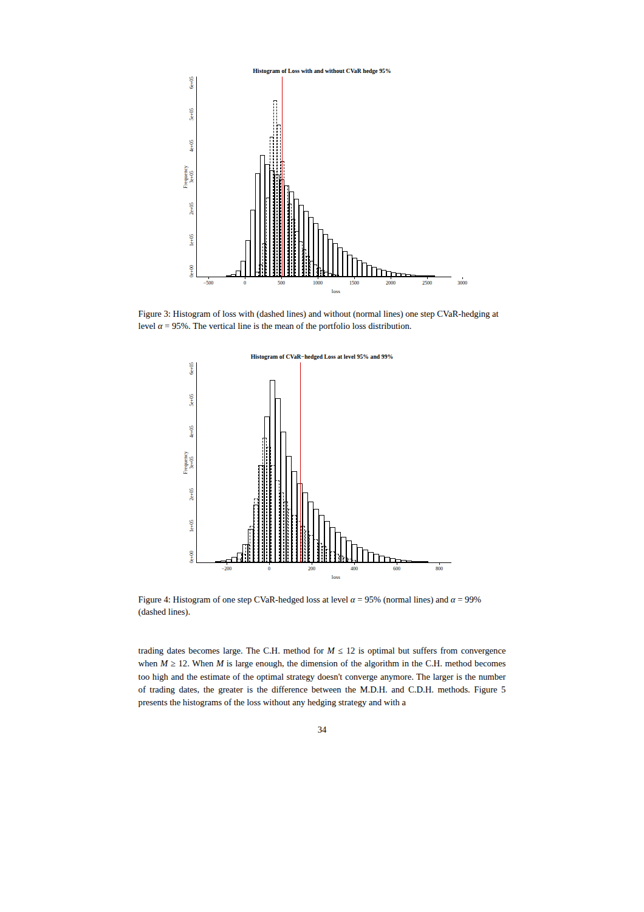Histogram of Loss with and without CVaR hedge 95%
Frequency
6e+05 5e+05 4e+05 3e+05 2e+05 1e+05 0e+00
−500
0
500
1000
1500
2000
2500
3000
loss
Figure 3: Histogram of loss with (dashed lines) and without (normal lines) one step CVaR-hedging at level α = 95%. The vertical line is the mean of the portfolio loss distribution.
Histogram of CVaR−hedged Loss at level 95% and 99%
Frequency
6e+05 5e+05 4e+05 3e+05 2e+05 1e+05 0e+00
−200
0
200
400
600
800
loss
Figure 4: Histogram of one step CVaR-hedged loss at level α = 95% (normal lines) and α = 99% (dashed lines).
trading dates becomes large. The C.H. method for M ≤ 12 is optimal but suffers from convergence when M ≥ 12. When M is large enough, the dimension of the algorithm in the C.H. method becomes too high and the estimate of the optimal strategy doesn't converge anymore. The larger is the number of trading dates, the greater is the difference between the M.D.H. and C.D.H. methods. Figure 5 presents the histograms of the loss without any hedging strategy and with a
34